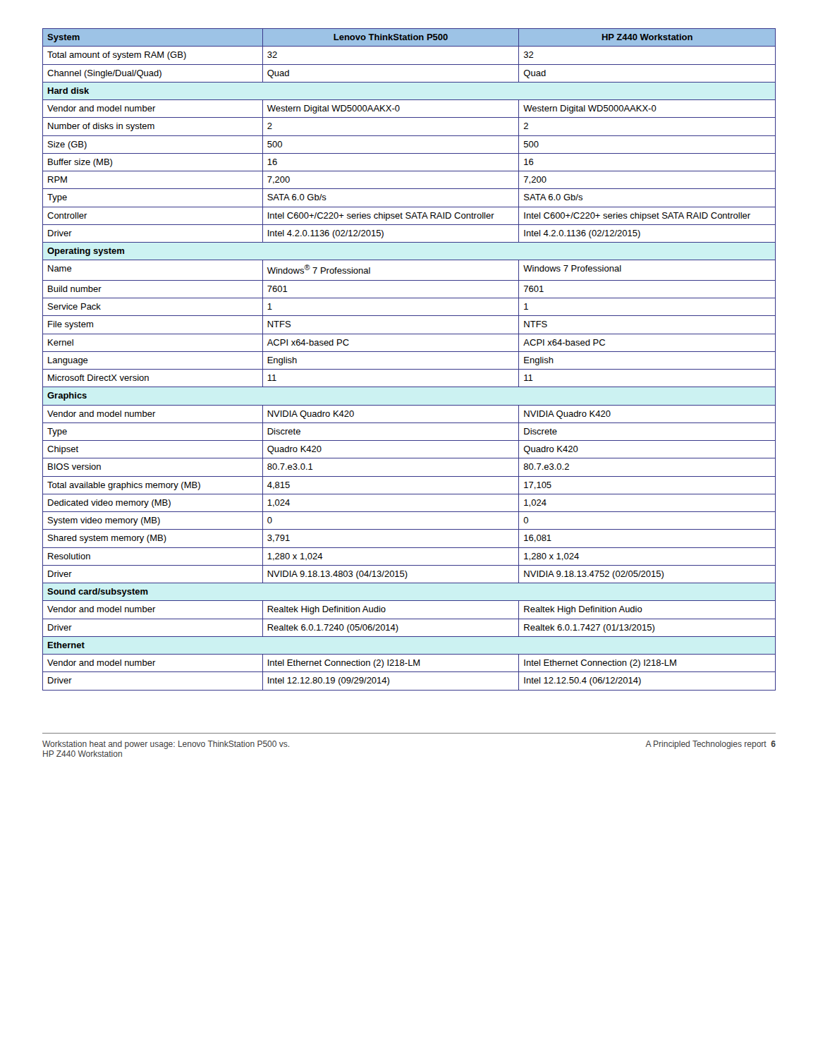| System | Lenovo ThinkStation P500 | HP Z440 Workstation |
| --- | --- | --- |
| Total amount of system RAM (GB) | 32 | 32 |
| Channel (Single/Dual/Quad) | Quad | Quad |
| Hard disk |
| Vendor and model number | Western Digital WD5000AAKX-0 | Western Digital WD5000AAKX-0 |
| Number of disks in system | 2 | 2 |
| Size (GB) | 500 | 500 |
| Buffer size (MB) | 16 | 16 |
| RPM | 7,200 | 7,200 |
| Type | SATA 6.0 Gb/s | SATA 6.0 Gb/s |
| Controller | Intel C600+/C220+ series chipset SATA RAID Controller | Intel C600+/C220+ series chipset SATA RAID Controller |
| Driver | Intel 4.2.0.1136 (02/12/2015) | Intel 4.2.0.1136 (02/12/2015) |
| Operating system |
| Name | Windows ® 7 Professional | Windows 7 Professional |
| Build number | 7601 | 7601 |
| Service Pack | 1 | 1 |
| File system | NTFS | NTFS |
| Kernel | ACPI x64-based PC | ACPI x64-based PC |
| Language | English | English |
| Microsoft DirectX version | 11 | 11 |
| Graphics |
| Vendor and model number | NVIDIA Quadro K420 | NVIDIA Quadro K420 |
| Type | Discrete | Discrete |
| Chipset | Quadro K420 | Quadro K420 |
| BIOS version | 80.7.e3.0.1 | 80.7.e3.0.2 |
| Total available graphics memory (MB) | 4,815 | 17,105 |
| Dedicated video memory (MB) | 1,024 | 1,024 |
| System video memory (MB) | 0 | 0 |
| Shared system memory (MB) | 3,791 | 16,081 |
| Resolution | 1,280 x 1,024 | 1,280 x 1,024 |
| Driver | NVIDIA 9.18.13.4803 (04/13/2015) | NVIDIA 9.18.13.4752 (02/05/2015) |
| Sound card/subsystem |
| Vendor and model number | Realtek High Definition Audio | Realtek High Definition Audio |
| Driver | Realtek 6.0.1.7240 (05/06/2014) | Realtek 6.0.1.7427 (01/13/2015) |
| Ethernet |
| Vendor and model number | Intel Ethernet Connection (2) I218-LM | Intel Ethernet Connection (2) I218-LM |
| Driver | Intel 12.12.80.19 (09/29/2014) | Intel 12.12.50.4 (06/12/2014) |
Workstation heat and power usage: Lenovo ThinkStation P500 vs.
HP Z440 Workstation
A Principled Technologies report 6